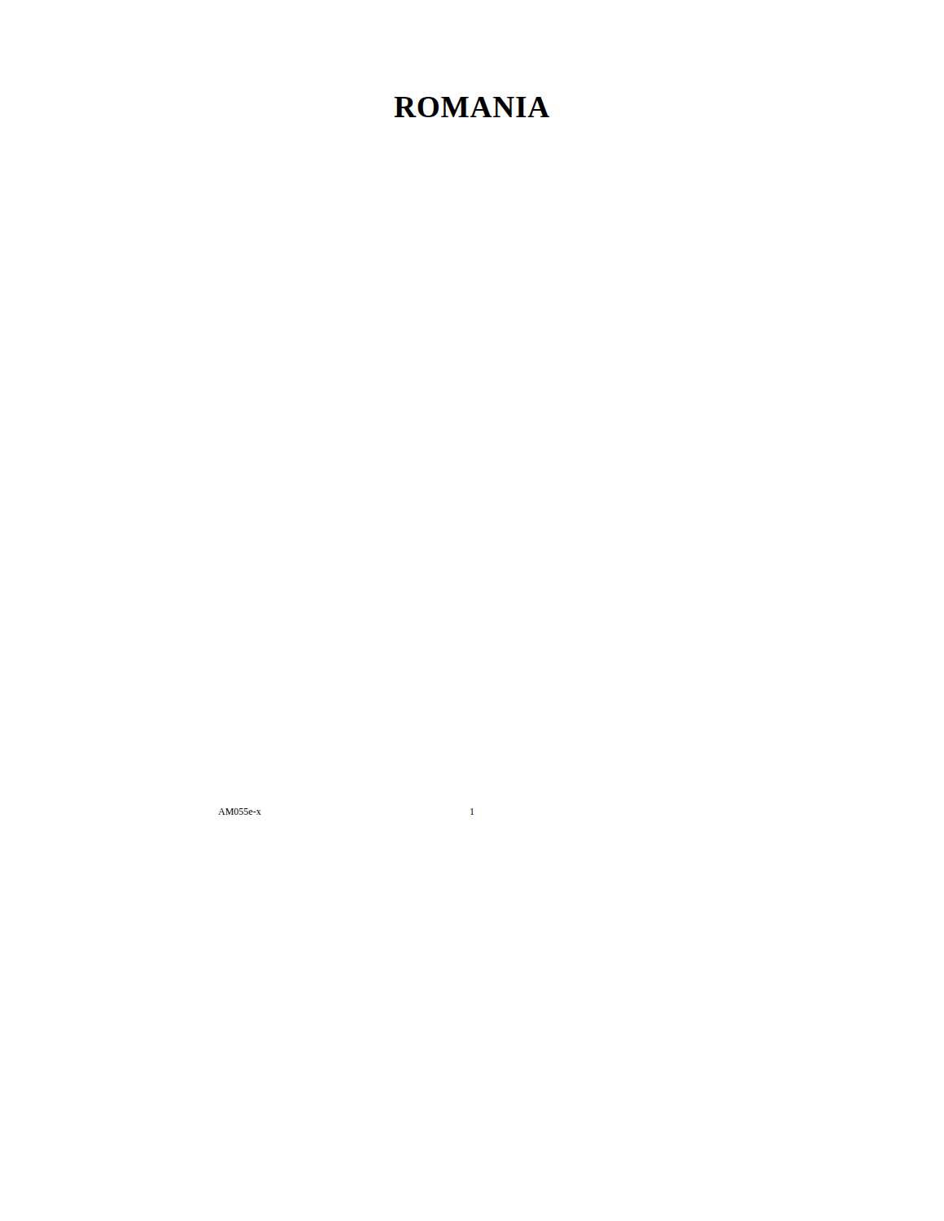ROMANIA
AM055e-x 1